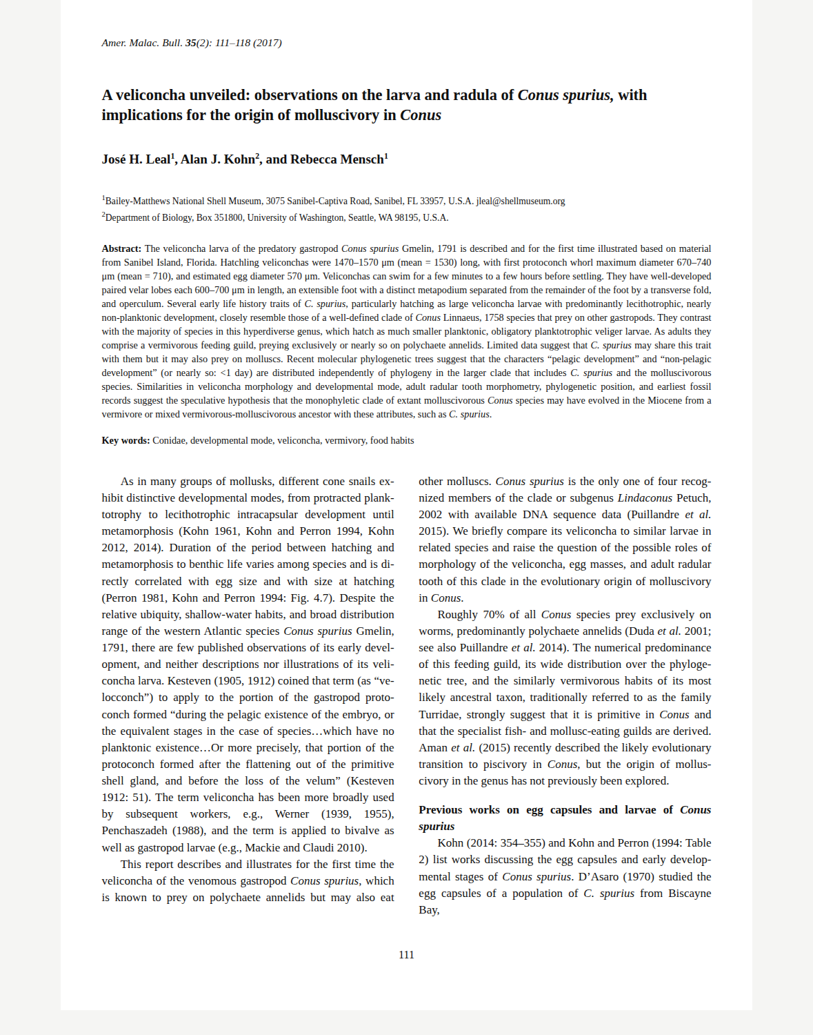Amer. Malac. Bull. 35(2): 111–118 (2017)
A veliconcha unveiled: observations on the larva and radula of Conus spurius, with implications for the origin of molluscivory in Conus
José H. Leal1, Alan J. Kohn2, and Rebecca Mensch1
1Bailey-Matthews National Shell Museum, 3075 Sanibel-Captiva Road, Sanibel, FL 33957, U.S.A. jleal@shellmuseum.org
2Department of Biology, Box 351800, University of Washington, Seattle, WA 98195, U.S.A.
Abstract: The veliconcha larva of the predatory gastropod Conus spurius Gmelin, 1791 is described and for the first time illustrated based on material from Sanibel Island, Florida. Hatchling veliconchas were 1470–1570 μm (mean = 1530) long, with first protoconch whorl maximum diameter 670–740 μm (mean = 710), and estimated egg diameter 570 μm. Veliconchas can swim for a few minutes to a few hours before settling. They have well-developed paired velar lobes each 600–700 μm in length, an extensible foot with a distinct metapodium separated from the remainder of the foot by a transverse fold, and operculum. Several early life history traits of C. spurius, particularly hatching as large veliconcha larvae with predominantly lecithotrophic, nearly non-planktonic development, closely resemble those of a well-defined clade of Conus Linnaeus, 1758 species that prey on other gastropods. They contrast with the majority of species in this hyperdiverse genus, which hatch as much smaller planktonic, obligatory planktotrophic veliger larvae. As adults they comprise a vermivorous feeding guild, preying exclusively or nearly so on polychaete annelids. Limited data suggest that C. spurius may share this trait with them but it may also prey on molluscs. Recent molecular phylogenetic trees suggest that the characters “pelagic development” and “non-pelagic development” (or nearly so: <1 day) are distributed independently of phylogeny in the larger clade that includes C. spurius and the molluscivorous species. Similarities in veliconcha morphology and developmental mode, adult radular tooth morphometry, phylogenetic position, and earliest fossil records suggest the speculative hypothesis that the monophyletic clade of extant molluscivorous Conus species may have evolved in the Miocene from a vermivore or mixed vermivorous-molluscivorous ancestor with these attributes, such as C. spurius.
Key words: Conidae, developmental mode, veliconcha, vermivory, food habits
As in many groups of mollusks, different cone snails exhibit distinctive developmental modes, from protracted planktotrophy to lecithotrophic intracapsular development until metamorphosis (Kohn 1961, Kohn and Perron 1994, Kohn 2012, 2014). Duration of the period between hatching and metamorphosis to benthic life varies among species and is directly correlated with egg size and with size at hatching (Perron 1981, Kohn and Perron 1994: Fig. 4.7). Despite the relative ubiquity, shallow-water habits, and broad distribution range of the western Atlantic species Conus spurius Gmelin, 1791, there are few published observations of its early development, and neither descriptions nor illustrations of its veliconcha larva. Kesteven (1905, 1912) coined that term (as “velocconch”) to apply to the portion of the gastropod protoconch formed “during the pelagic existence of the embryo, or the equivalent stages in the case of species…which have no planktonic existence…Or more precisely, that portion of the protoconch formed after the flattening out of the primitive shell gland, and before the loss of the velum” (Kesteven 1912: 51). The term veliconcha has been more broadly used by subsequent workers, e.g., Werner (1939, 1955), Penchaszadeh (1988), and the term is applied to bivalve as well as gastropod larvae (e.g., Mackie and Claudi 2010).
This report describes and illustrates for the first time the veliconcha of the venomous gastropod Conus spurius, which is known to prey on polychaete annelids but may also eat other molluscs. Conus spurius is the only one of four recognized members of the clade or subgenus Lindaconus Petuch, 2002 with available DNA sequence data (Puillandre et al. 2015). We briefly compare its veliconcha to similar larvae in related species and raise the question of the possible roles of morphology of the veliconcha, egg masses, and adult radular tooth of this clade in the evolutionary origin of molluscivory in Conus.
Roughly 70% of all Conus species prey exclusively on worms, predominantly polychaete annelids (Duda et al. 2001; see also Puillandre et al. 2014). The numerical predominance of this feeding guild, its wide distribution over the phylogenetic tree, and the similarly vermivorous habits of its most likely ancestral taxon, traditionally referred to as the family Turridae, strongly suggest that it is primitive in Conus and that the specialist fish- and mollusc-eating guilds are derived. Aman et al. (2015) recently described the likely evolutionary transition to piscivory in Conus, but the origin of molluscivory in the genus has not previously been explored.
Previous works on egg capsules and larvae of Conus spurius
Kohn (2014: 354–355) and Kohn and Perron (1994: Table 2) list works discussing the egg capsules and early developmental stages of Conus spurius. D’Asaro (1970) studied the egg capsules of a population of C. spurius from Biscayne Bay,
111